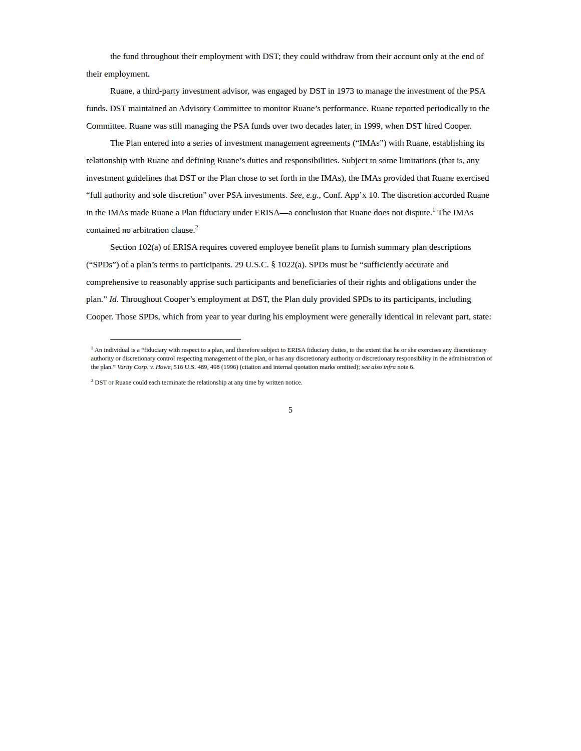the fund throughout their employment with DST; they could withdraw from their account only at the end of their employment.
Ruane, a third-party investment advisor, was engaged by DST in 1973 to manage the investment of the PSA funds. DST maintained an Advisory Committee to monitor Ruane’s performance. Ruane reported periodically to the Committee. Ruane was still managing the PSA funds over two decades later, in 1999, when DST hired Cooper.
The Plan entered into a series of investment management agreements (“IMAs”) with Ruane, establishing its relationship with Ruane and defining Ruane’s duties and responsibilities. Subject to some limitations (that is, any investment guidelines that DST or the Plan chose to set forth in the IMAs), the IMAs provided that Ruane exercised “full authority and sole discretion” over PSA investments. See, e.g., Conf. App’x 10. The discretion accorded Ruane in the IMAs made Ruane a Plan fiduciary under ERISA—a conclusion that Ruane does not dispute.1 The IMAs contained no arbitration clause.2
Section 102(a) of ERISA requires covered employee benefit plans to furnish summary plan descriptions (“SPDs”) of a plan’s terms to participants. 29 U.S.C. § 1022(a). SPDs must be “sufficiently accurate and comprehensive to reasonably apprise such participants and beneficiaries of their rights and obligations under the plan.” Id. Throughout Cooper’s employment at DST, the Plan duly provided SPDs to its participants, including Cooper. Those SPDs, which from year to year during his employment were generally identical in relevant part, state:
1 An individual is a “fiduciary with respect to a plan, and therefore subject to ERISA fiduciary duties, to the extent that he or she exercises any discretionary authority or discretionary control respecting management of the plan, or has any discretionary authority or discretionary responsibility in the administration of the plan.” Varity Corp. v. Howe, 516 U.S. 489, 498 (1996) (citation and internal quotation marks omitted); see also infra note 6.
2 DST or Ruane could each terminate the relationship at any time by written notice.
5